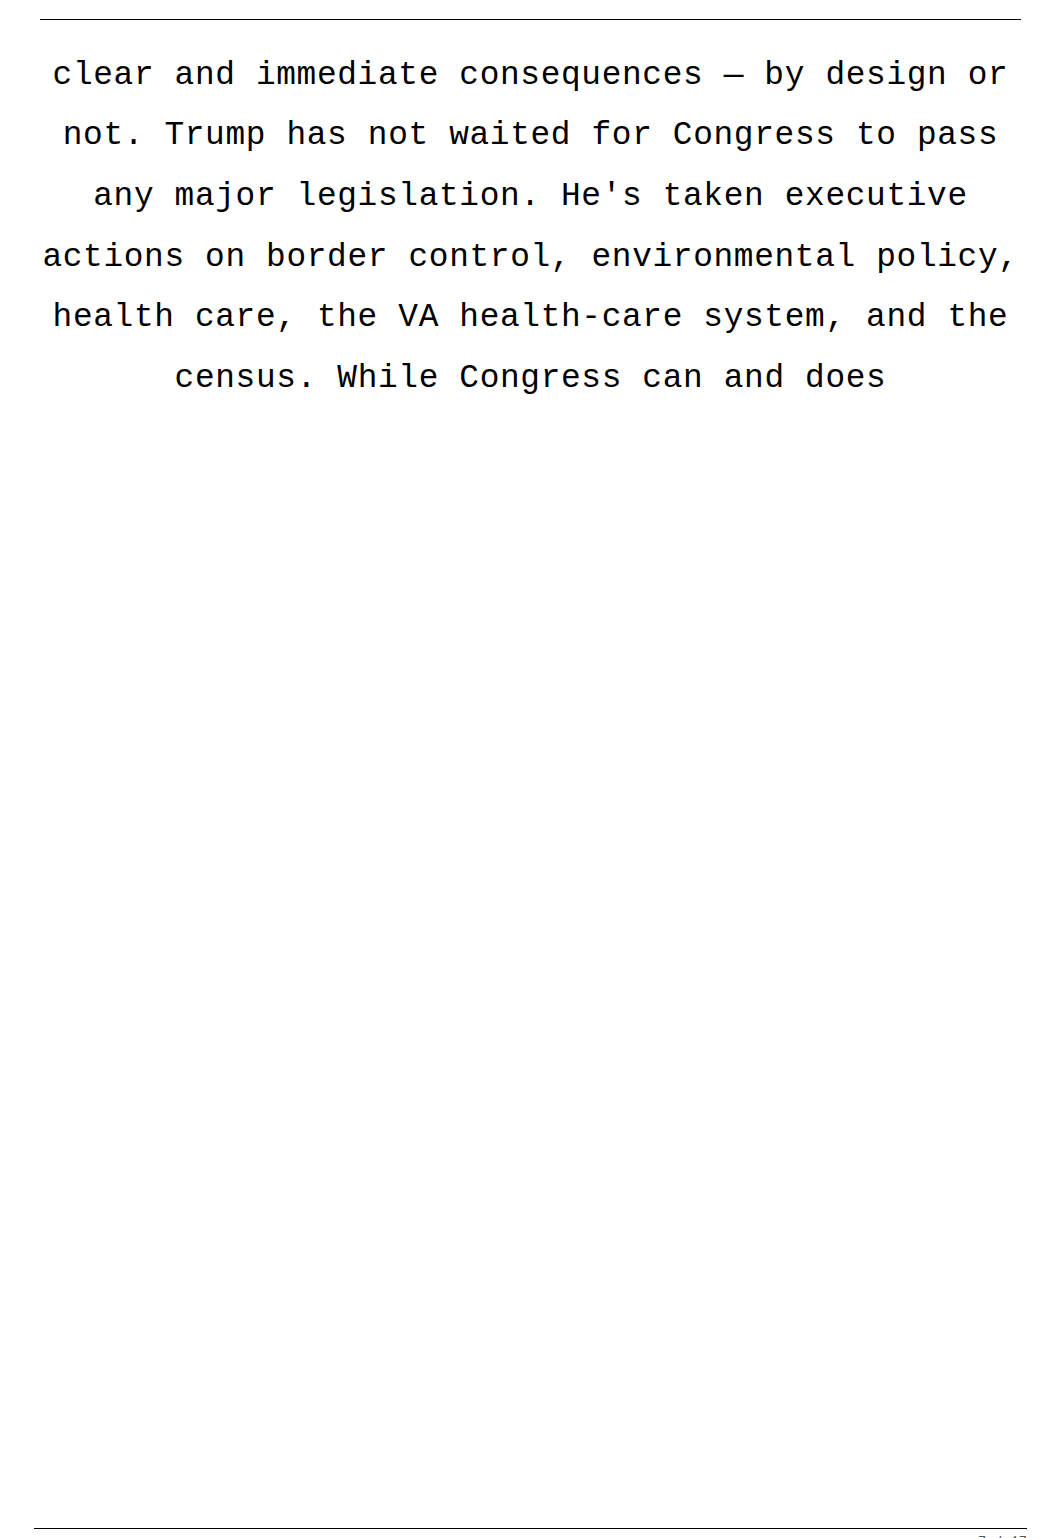clear and immediate consequences — by design or not. Trump has not waited for Congress to pass any major legislation. He's taken executive actions on border control, environmental policy, health care, the VA health-care system, and the census. While Congress can and does
page 7 / 17